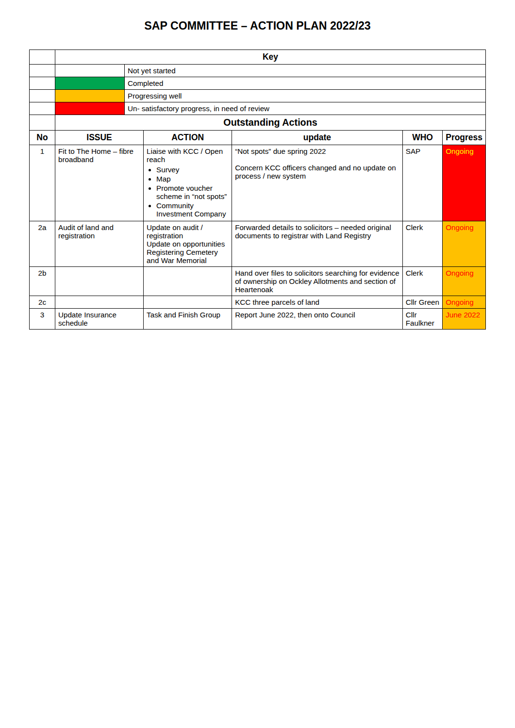SAP COMMITTEE – ACTION PLAN 2022/23
| | Key |
| | | Not yet started |
| | | Completed |
| | | Progressing well |
| | | Un- satisfactory progress, in need of review |
| | Outstanding Actions |
| No | ISSUE | ACTION | update | WHO | Progress |
| 1 | Fit to The Home – fibre broadband | Liaise with KCC / Open reach Survey Map Promote voucher scheme in “not spots” Community Investment Company | “Not spots” due spring 2022 Concern KCC officers changed and no update on process / new system | SAP | Ongoing |
| 2a | Audit of land and registration | Update on audit / registration Update on opportunities Registering Cemetery and War Memorial | Forwarded details to solicitors – needed original documents to registrar with Land Registry | Clerk | Ongoing |
| 2b | | | Hand over files to solicitors searching for evidence of ownership on Ockley Allotments and section of Heartenoak | Clerk | Ongoing |
| 2c | | | KCC three parcels of land | Cllr Green | Ongoing |
| 3 | Update Insurance schedule | Task and Finish Group | Report June 2022, then onto Council | Cllr Faulkner | June 2022 |